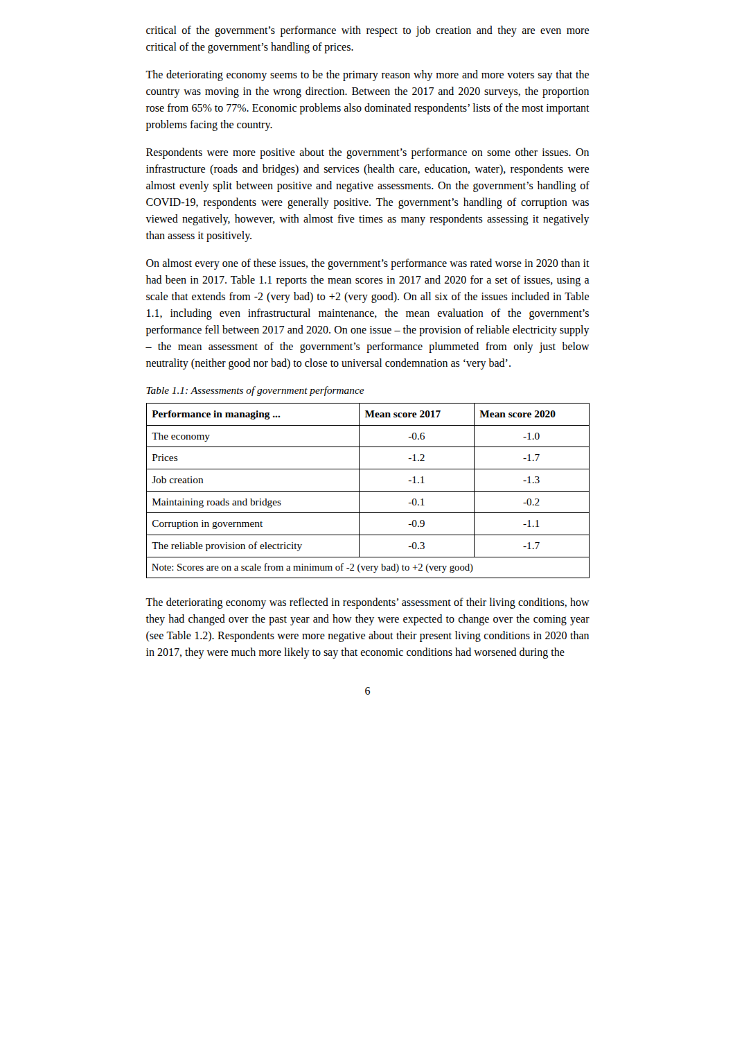critical of the government’s performance with respect to job creation and they are even more critical of the government’s handling of prices.
The deteriorating economy seems to be the primary reason why more and more voters say that the country was moving in the wrong direction. Between the 2017 and 2020 surveys, the proportion rose from 65% to 77%. Economic problems also dominated respondents’ lists of the most important problems facing the country.
Respondents were more positive about the government’s performance on some other issues. On infrastructure (roads and bridges) and services (health care, education, water), respondents were almost evenly split between positive and negative assessments. On the government’s handling of COVID-19, respondents were generally positive. The government’s handling of corruption was viewed negatively, however, with almost five times as many respondents assessing it negatively than assess it positively.
On almost every one of these issues, the government’s performance was rated worse in 2020 than it had been in 2017. Table 1.1 reports the mean scores in 2017 and 2020 for a set of issues, using a scale that extends from -2 (very bad) to +2 (very good). On all six of the issues included in Table 1.1, including even infrastructural maintenance, the mean evaluation of the government’s performance fell between 2017 and 2020. On one issue – the provision of reliable electricity supply – the mean assessment of the government’s performance plummeted from only just below neutrality (neither good nor bad) to close to universal condemnation as ‘very bad’.
Table 1.1: Assessments of government performance
| Performance in managing ... | Mean score 2017 | Mean score 2020 |
| --- | --- | --- |
| The economy | -0.6 | -1.0 |
| Prices | -1.2 | -1.7 |
| Job creation | -1.1 | -1.3 |
| Maintaining roads and bridges | -0.1 | -0.2 |
| Corruption in government | -0.9 | -1.1 |
| The reliable provision of electricity | -0.3 | -1.7 |
| Note: Scores are on a scale from a minimum of -2 (very bad) to +2 (very good) |
The deteriorating economy was reflected in respondents’ assessment of their living conditions, how they had changed over the past year and how they were expected to change over the coming year (see Table 1.2). Respondents were more negative about their present living conditions in 2020 than in 2017, they were much more likely to say that economic conditions had worsened during the
6